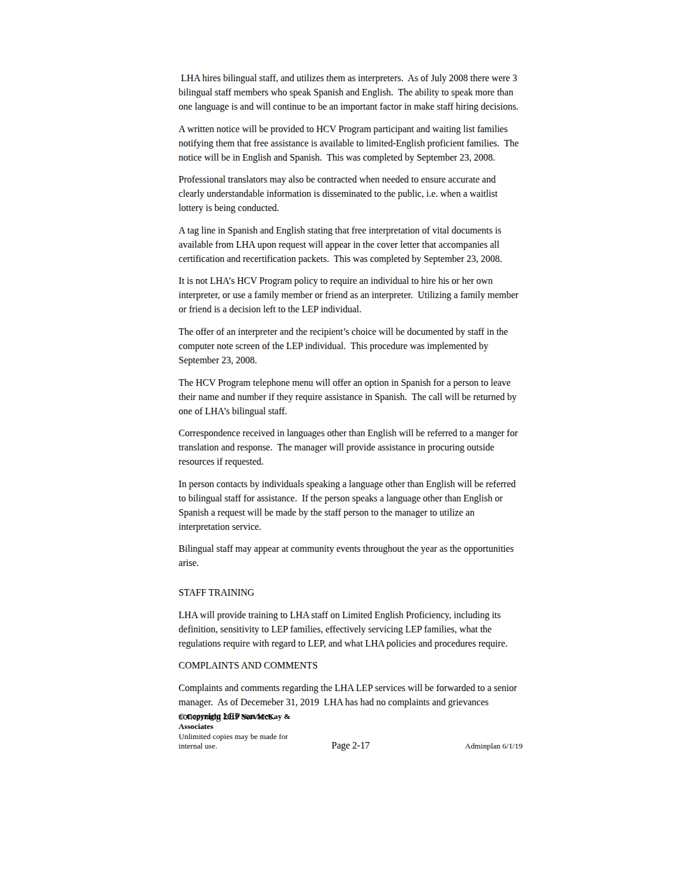LHA hires bilingual staff, and utilizes them as interpreters. As of July 2008 there were 3 bilingual staff members who speak Spanish and English. The ability to speak more than one language is and will continue to be an important factor in make staff hiring decisions.
A written notice will be provided to HCV Program participant and waiting list families notifying them that free assistance is available to limited-English proficient families. The notice will be in English and Spanish. This was completed by September 23, 2008.
Professional translators may also be contracted when needed to ensure accurate and clearly understandable information is disseminated to the public, i.e. when a waitlist lottery is being conducted.
A tag line in Spanish and English stating that free interpretation of vital documents is available from LHA upon request will appear in the cover letter that accompanies all certification and recertification packets. This was completed by September 23, 2008.
It is not LHA’s HCV Program policy to require an individual to hire his or her own interpreter, or use a family member or friend as an interpreter. Utilizing a family member or friend is a decision left to the LEP individual.
The offer of an interpreter and the recipient’s choice will be documented by staff in the computer note screen of the LEP individual. This procedure was implemented by September 23, 2008.
The HCV Program telephone menu will offer an option in Spanish for a person to leave their name and number if they require assistance in Spanish. The call will be returned by one of LHA’s bilingual staff.
Correspondence received in languages other than English will be referred to a manger for translation and response. The manager will provide assistance in procuring outside resources if requested.
In person contacts by individuals speaking a language other than English will be referred to bilingual staff for assistance. If the person speaks a language other than English or Spanish a request will be made by the staff person to the manager to utilize an interpretation service.
Bilingual staff may appear at community events throughout the year as the opportunities arise.
STAFF TRAINING
LHA will provide training to LHA staff on Limited English Proficiency, including its definition, sensitivity to LEP families, effectively servicing LEP families, what the regulations require with regard to LEP, and what LHA policies and procedures require.
COMPLAINTS AND COMMENTS
Complaints and comments regarding the LHA LEP services will be forwarded to a senior manager. As of Decemeber 31, 2019 LHA has had no complaints and grievances concerning LEP services.
| © Copyright 2019 Nan McKay & Associates Unlimited copies may be made for internal use. | Page 2-17 | Adminplan 6/1/19 |